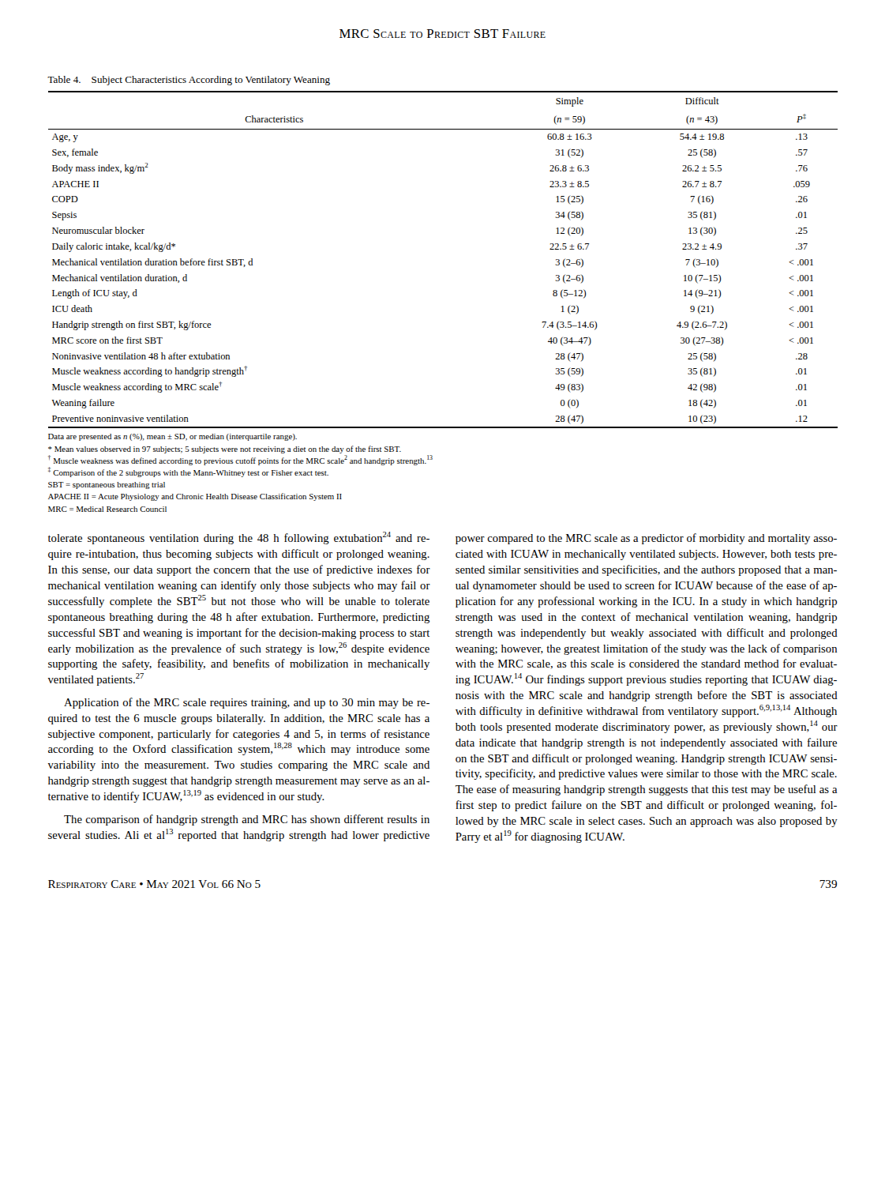MRC Scale to Predict SBT Failure
Table 4. Subject Characteristics According to Ventilatory Weaning
| Characteristics | Simple | Difficult | P ‡ |
| --- | --- | --- | --- |
| ( n = 59) | ( n = 43) |
| Age, y | 60.8 ± 16.3 | 54.4 ± 19.8 | .13 |
| Sex, female | 31 (52) | 25 (58) | .57 |
| Body mass index, kg/m 2 | 26.8 ± 6.3 | 26.2 ± 5.5 | .76 |
| APACHE II | 23.3 ± 8.5 | 26.7 ± 8.7 | .059 |
| COPD | 15 (25) | 7 (16) | .26 |
| Sepsis | 34 (58) | 35 (81) | .01 |
| Neuromuscular blocker | 12 (20) | 13 (30) | .25 |
| Daily caloric intake, kcal/kg/d* | 22.5 ± 6.7 | 23.2 ± 4.9 | .37 |
| Mechanical ventilation duration before first SBT, d | 3 (2–6) | 7 (3–10) | < .001 |
| Mechanical ventilation duration, d | 3 (2–6) | 10 (7–15) | < .001 |
| Length of ICU stay, d | 8 (5–12) | 14 (9–21) | < .001 |
| ICU death | 1 (2) | 9 (21) | < .001 |
| Handgrip strength on first SBT, kg/force | 7.4 (3.5–14.6) | 4.9 (2.6–7.2) | < .001 |
| MRC score on the first SBT | 40 (34–47) | 30 (27–38) | < .001 |
| Noninvasive ventilation 48 h after extubation | 28 (47) | 25 (58) | .28 |
| Muscle weakness according to handgrip strength † | 35 (59) | 35 (81) | .01 |
| Muscle weakness according to MRC scale † | 49 (83) | 42 (98) | .01 |
| Weaning failure | 0 (0) | 18 (42) | .01 |
| Preventive noninvasive ventilation | 28 (47) | 10 (23) | .12 |
Data are presented as n (%), mean ± SD, or median (interquartile range).
* Mean values observed in 97 subjects; 5 subjects were not receiving a diet on the day of the first SBT.
† Muscle weakness was defined according to previous cutoff points for the MRC scale2 and handgrip strength.13
‡ Comparison of the 2 subgroups with the Mann-Whitney test or Fisher exact test.
SBT = spontaneous breathing trial
APACHE II = Acute Physiology and Chronic Health Disease Classification System II
MRC = Medical Research Council
tolerate spontaneous ventilation during the 48 h following extubation24 and require re-intubation, thus becoming subjects with difficult or prolonged weaning. In this sense, our data support the concern that the use of predictive indexes for mechanical ventilation weaning can identify only those subjects who may fail or successfully complete the SBT25 but not those who will be unable to tolerate spontaneous breathing during the 48 h after extubation. Furthermore, predicting successful SBT and weaning is important for the decision-making process to start early mobilization as the prevalence of such strategy is low,26 despite evidence supporting the safety, feasibility, and benefits of mobilization in mechanically ventilated patients.27
Application of the MRC scale requires training, and up to 30 min may be required to test the 6 muscle groups bilaterally. In addition, the MRC scale has a subjective component, particularly for categories 4 and 5, in terms of resistance according to the Oxford classification system,18,28 which may introduce some variability into the measurement. Two studies comparing the MRC scale and handgrip strength suggest that handgrip strength measurement may serve as an alternative to identify ICUAW,13,19 as evidenced in our study.
The comparison of handgrip strength and MRC has shown different results in several studies. Ali et al13 reported that handgrip strength had lower predictive power compared to the MRC scale as a predictor of morbidity and mortality associated with ICUAW in mechanically ventilated subjects. However, both tests presented similar sensitivities and specificities, and the authors proposed that a manual dynamometer should be used to screen for ICUAW because of the ease of application for any professional working in the ICU. In a study in which handgrip strength was used in the context of mechanical ventilation weaning, handgrip strength was independently but weakly associated with difficult and prolonged weaning; however, the greatest limitation of the study was the lack of comparison with the MRC scale, as this scale is considered the standard method for evaluating ICUAW.14 Our findings support previous studies reporting that ICUAW diagnosis with the MRC scale and handgrip strength before the SBT is associated with difficulty in definitive withdrawal from ventilatory support.6,9,13,14 Although both tools presented moderate discriminatory power, as previously shown,14 our data indicate that handgrip strength is not independently associated with failure on the SBT and difficult or prolonged weaning. Handgrip strength ICUAW sensitivity, specificity, and predictive values were similar to those with the MRC scale. The ease of measuring handgrip strength suggests that this test may be useful as a first step to predict failure on the SBT and difficult or prolonged weaning, followed by the MRC scale in select cases. Such an approach was also proposed by Parry et al19 for diagnosing ICUAW.
Respiratory Care • May 2021 Vol 66 No 5
739